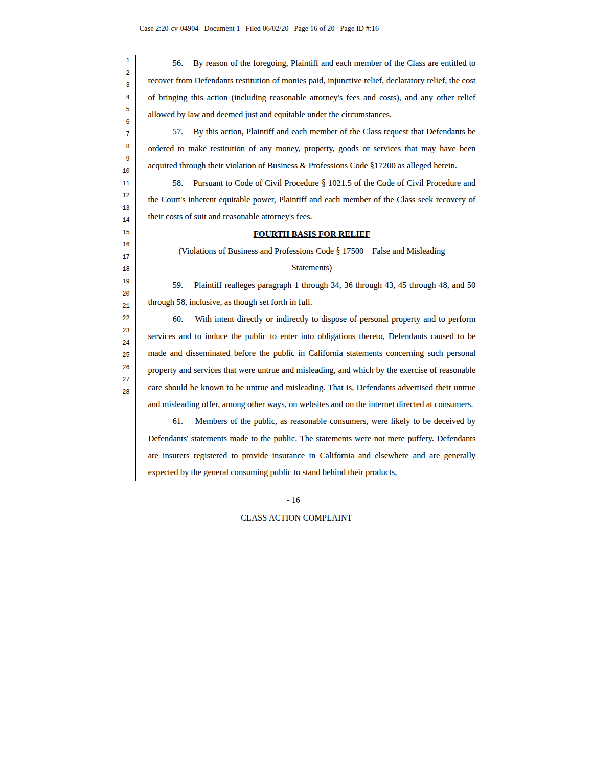Case 2:20-cv-04904 Document 1 Filed 06/02/20 Page 16 of 20 Page ID #:16
1
2
3
4
5
6
7
8
9
10
11
12
13
14
15
16
17
18
19
20
21
22
23
24
25
26
27
28
56. By reason of the foregoing, Plaintiff and each member of the Class are entitled to recover from Defendants restitution of monies paid, injunctive relief, declaratory relief, the cost of bringing this action (including reasonable attorney's fees and costs), and any other relief allowed by law and deemed just and equitable under the circumstances.
57. By this action, Plaintiff and each member of the Class request that Defendants be ordered to make restitution of any money, property, goods or services that may have been acquired through their violation of Business & Professions Code §17200 as alleged herein.
58. Pursuant to Code of Civil Procedure § 1021.5 of the Code of Civil Procedure and the Court's inherent equitable power, Plaintiff and each member of the Class seek recovery of their costs of suit and reasonable attorney's fees.
FOURTH BASIS FOR RELIEF
(Violations of Business and Professions Code § 17500—False and Misleading
Statements)
59. Plaintiff realleges paragraph 1 through 34, 36 through 43, 45 through 48, and 50 through 58, inclusive, as though set forth in full.
60. With intent directly or indirectly to dispose of personal property and to perform services and to induce the public to enter into obligations thereto, Defendants caused to be made and disseminated before the public in California statements concerning such personal property and services that were untrue and misleading, and which by the exercise of reasonable care should be known to be untrue and misleading. That is, Defendants advertised their untrue and misleading offer, among other ways, on websites and on the internet directed at consumers.
61. Members of the public, as reasonable consumers, were likely to be deceived by Defendants' statements made to the public. The statements were not mere puffery. Defendants are insurers registered to provide insurance in California and elsewhere and are generally expected by the general consuming public to stand behind their products,
- 16 –
CLASS ACTION COMPLAINT